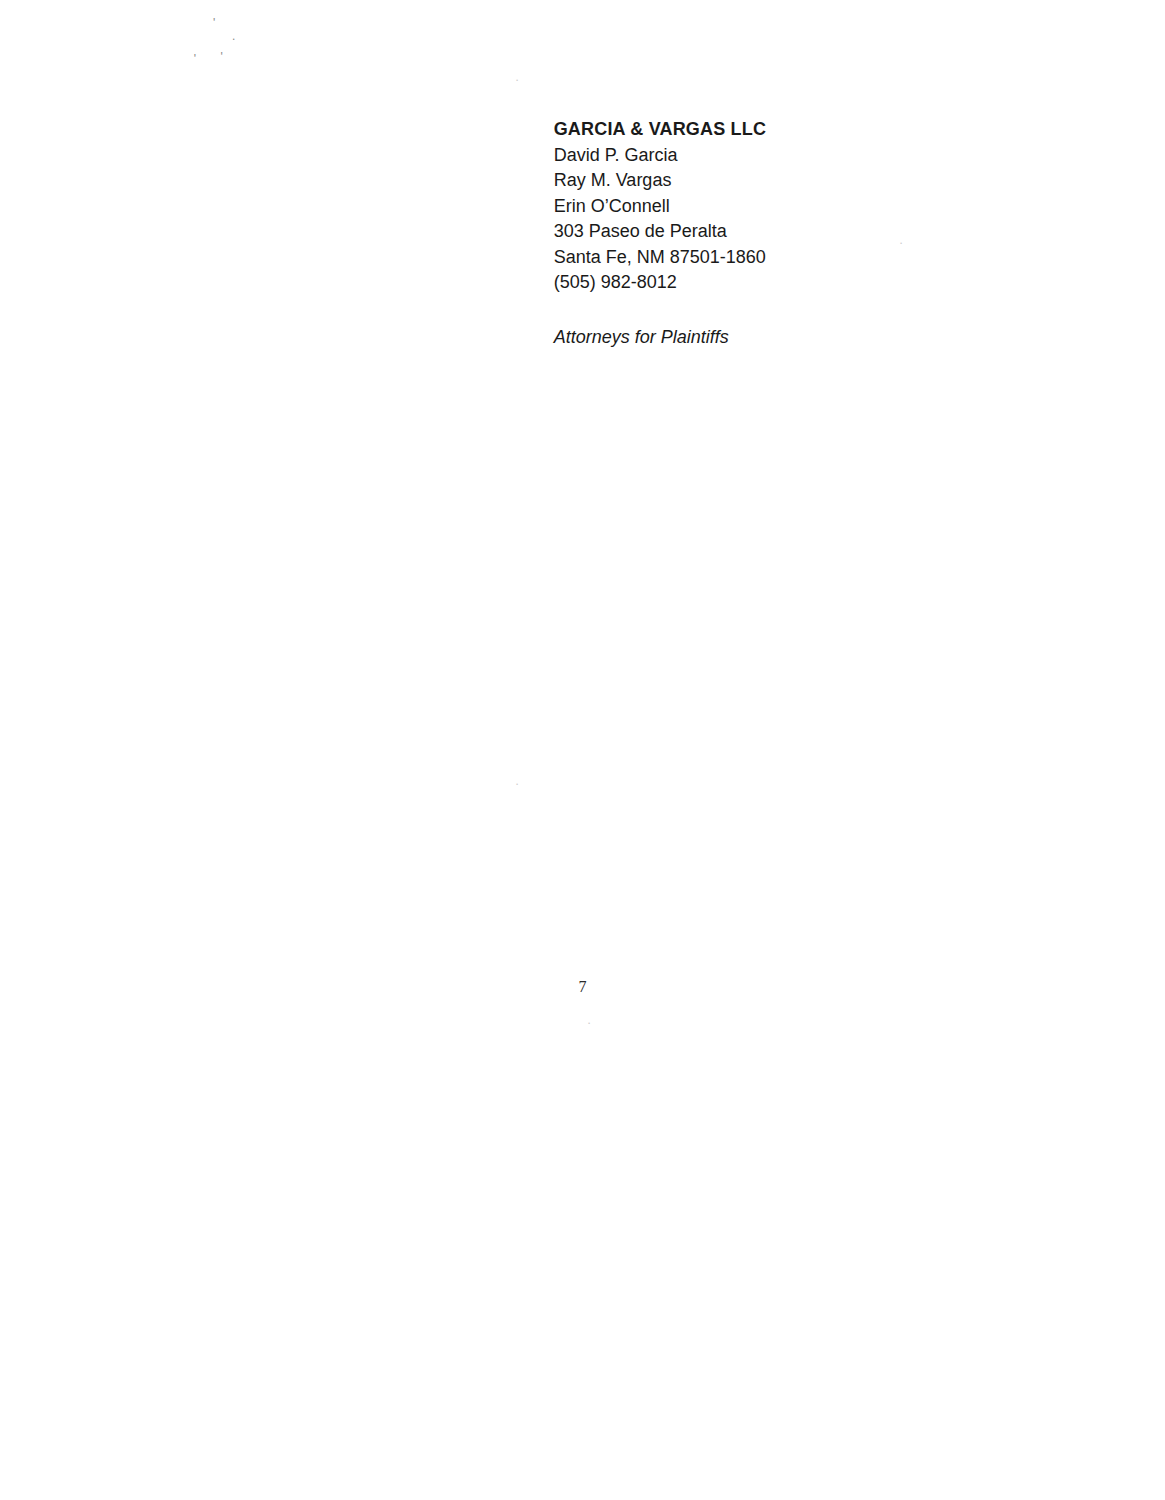' . ' '
.
.
.
.
GARCIA & VARGAS LLC
David P. Garcia
Ray M. Vargas
Erin O’Connell
303 Paseo de Peralta
Santa Fe, NM 87501-1860
(505) 982-8012
Attorneys for Plaintiffs
7